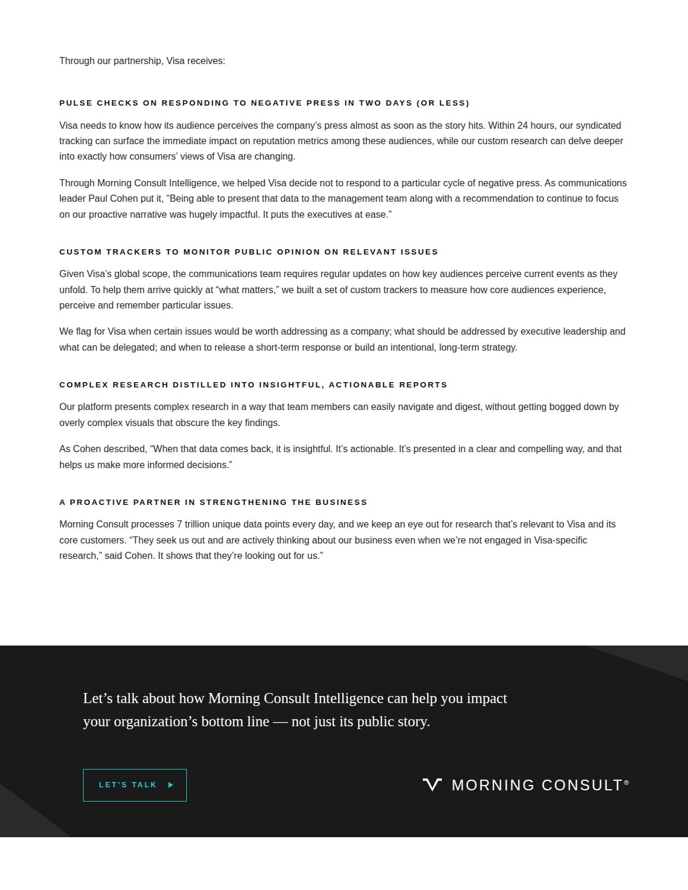Through our partnership, Visa receives:
Pulse checks on responding to negative press in two days (or less)
Visa needs to know how its audience perceives the company’s press almost as soon as the story hits. Within 24 hours, our syndicated tracking can surface the immediate impact on reputation metrics among these audiences, while our custom research can delve deeper into exactly how consumers’ views of Visa are changing.
Through Morning Consult Intelligence, we helped Visa decide not to respond to a particular cycle of negative press. As communications leader Paul Cohen put it, “Being able to present that data to the management team along with a recommendation to continue to focus on our proactive narrative was hugely impactful. It puts the executives at ease.”
Custom trackers to monitor public opinion on relevant issues
Given Visa’s global scope, the communications team requires regular updates on how key audiences perceive current events as they unfold. To help them arrive quickly at “what matters,” we built a set of custom trackers to measure how core audiences experience, perceive and remember particular issues.
We flag for Visa when certain issues would be worth addressing as a company; what should be addressed by executive leadership and what can be delegated; and when to release a short-term response or build an intentional, long-term strategy.
Complex research distilled into insightful, actionable reports
Our platform presents complex research in a way that team members can easily navigate and digest, without getting bogged down by overly complex visuals that obscure the key findings.
As Cohen described, “When that data comes back, it is insightful. It’s actionable. It’s presented in a clear and compelling way, and that helps us make more informed decisions.”
A proactive partner in strengthening the business
Morning Consult processes 7 trillion unique data points every day, and we keep an eye out for research that’s relevant to Visa and its core customers. “They seek us out and are actively thinking about our business even when we’re not engaged in Visa-specific research,” said Cohen. It shows that they’re looking out for us.”
Let’s talk about how Morning Consult Intelligence can help you impact your organization’s bottom line — not just its public story.
Let’s Talk
MORNING CONSULT®